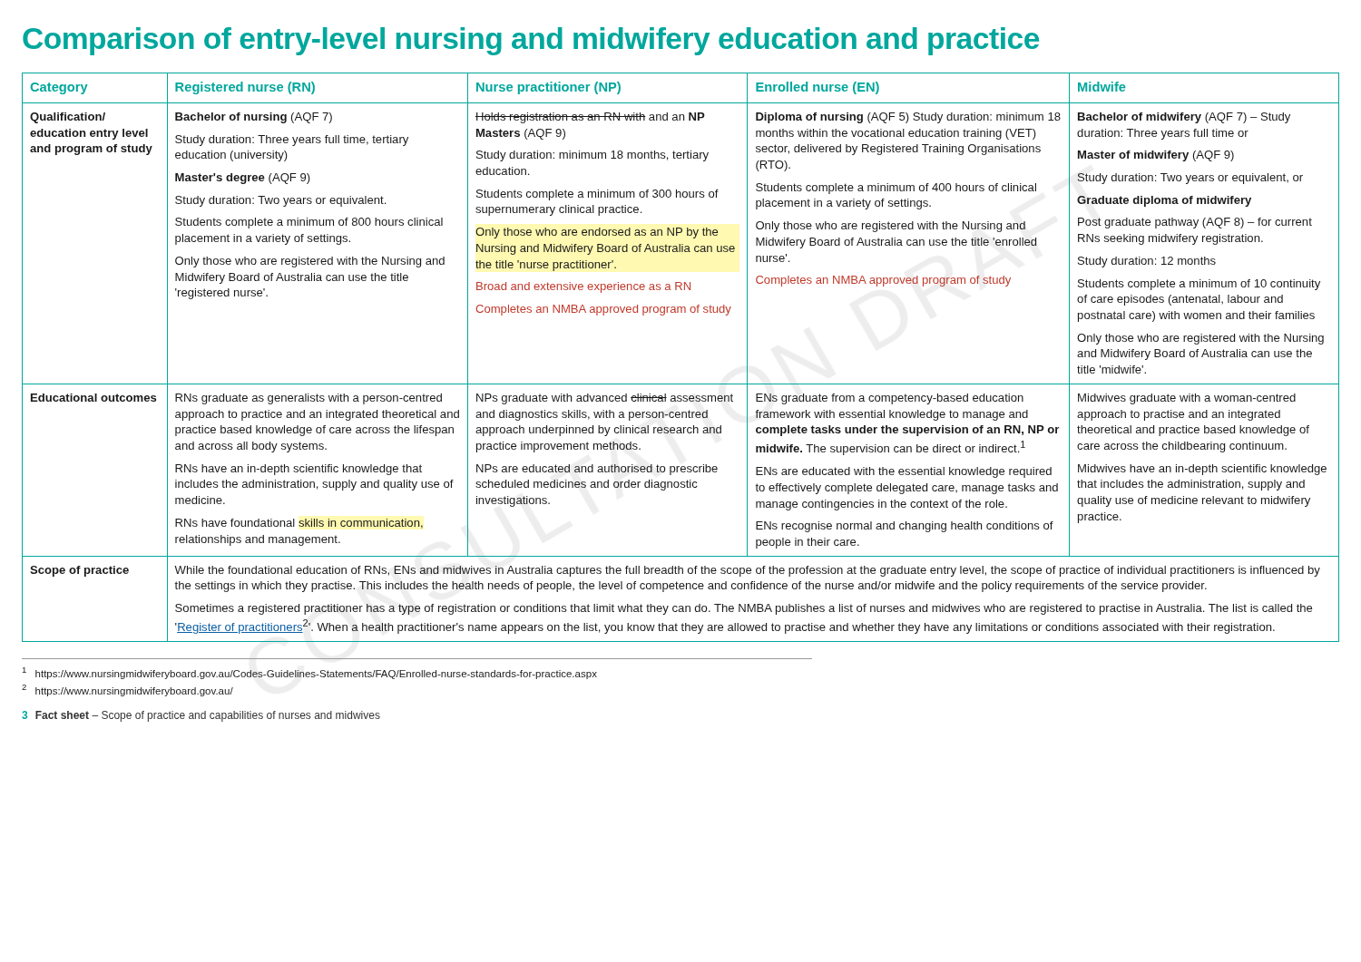CONSULTATION DRAFT
Comparison of entry-level nursing and midwifery education and practice
| Category | Registered nurse (RN) | Nurse practitioner (NP) | Enrolled nurse (EN) | Midwife |
| --- | --- | --- | --- | --- |
| Qualification/ education entry level and program of study | Bachelor of nursing (AQF 7) Study duration: Three years full time, tertiary education (university) Master's degree (AQF 9) Study duration: Two years or equivalent. Students complete a minimum of 800 hours clinical placement in a variety of settings. Only those who are registered with the Nursing and Midwifery Board of Australia can use the title 'registered nurse'. | Holds registration as an RN with and an NP Masters (AQF 9) Study duration: minimum 18 months, tertiary education. Students complete a minimum of 300 hours of supernumerary clinical practice. Only those who are endorsed as an NP by the Nursing and Midwifery Board of Australia can use the title 'nurse practitioner'. Broad and extensive experience as a RN Completes an NMBA approved program of study | Diploma of nursing (AQF 5) Study duration: minimum 18 months within the vocational education training (VET) sector, delivered by Registered Training Organisations (RTO). Students complete a minimum of 400 hours of clinical placement in a variety of settings. Only those who are registered with the Nursing and Midwifery Board of Australia can use the title 'enrolled nurse'. Completes an NMBA approved program of study | Bachelor of midwifery (AQF 7) – Study duration: Three years full time or Master of midwifery (AQF 9) Study duration: Two years or equivalent, or Graduate diploma of midwifery Post graduate pathway (AQF 8) – for current RNs seeking midwifery registration. Study duration: 12 months Students complete a minimum of 10 continuity of care episodes (antenatal, labour and postnatal care) with women and their families Only those who are registered with the Nursing and Midwifery Board of Australia can use the title 'midwife'. |
| Educational outcomes | RNs graduate as generalists with a person-centred approach to practice and an integrated theoretical and practice based knowledge of care across the lifespan and across all body systems. RNs have an in-depth scientific knowledge that includes the administration, supply and quality use of medicine. RNs have foundational skills in communication, relationships and management. | NPs graduate with advanced clinical assessment and diagnostics skills, with a person-centred approach underpinned by clinical research and practice improvement methods. NPs are educated and authorised to prescribe scheduled medicines and order diagnostic investigations. | ENs graduate from a competency-based education framework with essential knowledge to manage and complete tasks under the supervision of an RN, NP or midwife. The supervision can be direct or indirect. 1 ENs are educated with the essential knowledge required to effectively complete delegated care, manage tasks and manage contingencies in the context of the role. ENs recognise normal and changing health conditions of people in their care. | Midwives graduate with a woman-centred approach to practise and an integrated theoretical and practice based knowledge of care across the childbearing continuum. Midwives have an in-depth scientific knowledge that includes the administration, supply and quality use of medicine relevant to midwifery practice. |
| Scope of practice | While the foundational education of RNs, ENs and midwives in Australia captures the full breadth of the scope of the profession at the graduate entry level, the scope of practice of individual practitioners is influenced by the settings in which they practise. This includes the health needs of people, the level of competence and confidence of the nurse and/or midwife and the policy requirements of the service provider. Sometimes a registered practitioner has a type of registration or conditions that limit what they can do. The NMBA publishes a list of nurses and midwives who are registered to practise in Australia. The list is called the ' Register of practitioners 2 '. When a health practitioner's name appears on the list, you know that they are allowed to practise and whether they have any limitations or conditions associated with their registration. |
1 https://www.nursingmidwiferyboard.gov.au/Codes-Guidelines-Statements/FAQ/Enrolled-nurse-standards-for-practice.aspx
2 https://www.nursingmidwiferyboard.gov.au/
3 Fact sheet – Scope of practice and capabilities of nurses and midwives